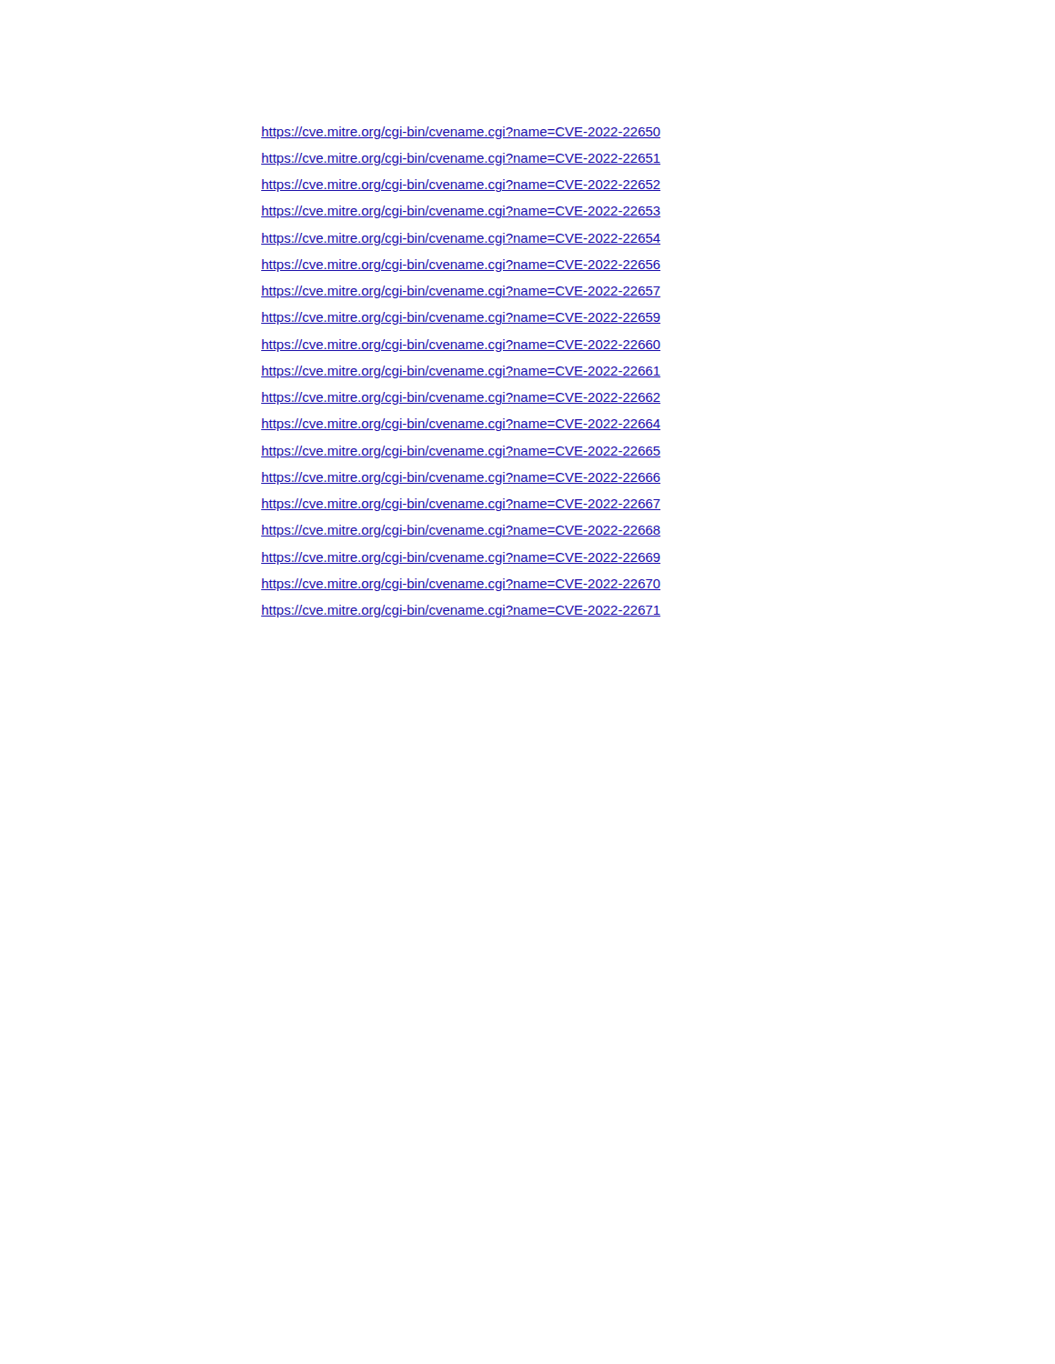https://cve.mitre.org/cgi-bin/cvename.cgi?name=CVE-2022-22650
https://cve.mitre.org/cgi-bin/cvename.cgi?name=CVE-2022-22651
https://cve.mitre.org/cgi-bin/cvename.cgi?name=CVE-2022-22652
https://cve.mitre.org/cgi-bin/cvename.cgi?name=CVE-2022-22653
https://cve.mitre.org/cgi-bin/cvename.cgi?name=CVE-2022-22654
https://cve.mitre.org/cgi-bin/cvename.cgi?name=CVE-2022-22656
https://cve.mitre.org/cgi-bin/cvename.cgi?name=CVE-2022-22657
https://cve.mitre.org/cgi-bin/cvename.cgi?name=CVE-2022-22659
https://cve.mitre.org/cgi-bin/cvename.cgi?name=CVE-2022-22660
https://cve.mitre.org/cgi-bin/cvename.cgi?name=CVE-2022-22661
https://cve.mitre.org/cgi-bin/cvename.cgi?name=CVE-2022-22662
https://cve.mitre.org/cgi-bin/cvename.cgi?name=CVE-2022-22664
https://cve.mitre.org/cgi-bin/cvename.cgi?name=CVE-2022-22665
https://cve.mitre.org/cgi-bin/cvename.cgi?name=CVE-2022-22666
https://cve.mitre.org/cgi-bin/cvename.cgi?name=CVE-2022-22667
https://cve.mitre.org/cgi-bin/cvename.cgi?name=CVE-2022-22668
https://cve.mitre.org/cgi-bin/cvename.cgi?name=CVE-2022-22669
https://cve.mitre.org/cgi-bin/cvename.cgi?name=CVE-2022-22670
https://cve.mitre.org/cgi-bin/cvename.cgi?name=CVE-2022-22671